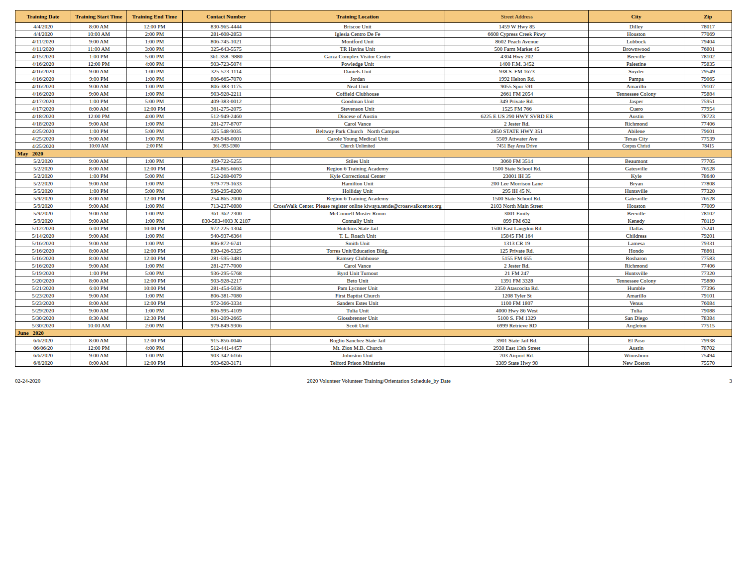| Training Date | Training Start Time | Training End Time | Contact Number | Training Location | Street Address | City | Zip |
| --- | --- | --- | --- | --- | --- | --- | --- |
| 4/4/2020 | 8:00 AM | 12:00 PM | 830-965-4444 | Briscoe Unit | 1459 W Hwy 85 | Dilley | 78017 |
| 4/4/2020 | 10:00 AM | 2:00 PM | 281-608-2853 | Iglesia Centro De Fe | 6608 Cypress Creek Pkwy | Houston | 77069 |
| 4/11/2020 | 9:00 AM | 1:00 PM | 806-745-1021 | Montford Unit | 8602 Peach Avenue | Lubbock | 79404 |
| 4/11/2020 | 11:00 AM | 3:00 PM | 325-643-5575 | TR Havins Unit | 500 Farm Market 45 | Brownwood | 76801 |
| 4/15/2020 | 1:00 PM | 5:00 PM | 361-358- 9880 | Garza Complex Visitor Center | 4304 Hwy 202 | Beeville | 78102 |
| 4/16/2020 | 12:00 PM | 4:00 PM | 903-723-5074 | Powledge Unit | 1400 F.M. 3452 | Palestine | 75835 |
| 4/16/2020 | 9:00 AM | 1:00 PM | 325-573-1114 | Daniels Unit | 938 S. FM 1673 | Snyder | 79549 |
| 4/16/2020 | 9:00 PM | 1:00 PM | 806-665-7070 | Jordan | 1992 Helton Rd. | Pampa | 79065 |
| 4/16/2020 | 9:00 AM | 1:00 PM | 806-383-1175 | Neal Unit | 9055 Spur 591 | Amarillo | 79107 |
| 4/16/2020 | 9:00 AM | 1:00 PM | 903-928-2211 | Coffield Clubhouse | 2661 FM 2054 | Tennessee Colony | 75884 |
| 4/17/2020 | 1:00 PM | 5:00 PM | 409-383-0012 | Goodman Unit | 349 Private Rd. | Jasper | 75951 |
| 4/17/2020 | 8:00 AM | 12:00 PM | 361-275-2075 | Stevenson Unit | 1525 FM 766 | Cuero | 77954 |
| 4/18/2020 | 12:00 PM | 4:00 PM | 512-949-2460 | Diocese of Austin | 6225 E US 290 HWY SVRD EB | Austin | 78723 |
| 4/18/2020 | 9:00 AM | 1:00 PM | 281-277-8707 | Carol Vance | 2 Jester Rd. | Richmond | 77406 |
| 4/25/2020 | 1:00 PM | 5:00 PM | 325 548-9035 | Beltway Park Church North Campus | 2850 STATE HWY 351 | Abilene | 79601 |
| 4/25/2020 | 9:00 AM | 1:00 PM | 409-948-0001 | Carole Young Medical Unit | 5509 Attwater Ave | Texas City | 77539 |
| 4/25/2020 | 10:00 AM | 2:00 PM | 361-993-5900 | Church Unlimited | 7451 Bay Area Drive | Corpus Christi | 78415 |
| May 2020 |
| 5/2/2020 | 9:00 AM | 1:00 PM | 409-722-5255 | Stiles Unit | 3060 FM 3514 | Beaumont | 77705 |
| 5/2/2020 | 8:00 AM | 12:00 PM | 254-865-6663 | Region 6 Training Academy | 1500 State School Rd. | Gatesville | 76528 |
| 5/2/2020 | 1:00 PM | 5:00 PM | 512-268-0079 | Kyle Correctional Center | 23001 IH 35 | Kyle | 78640 |
| 5/2/2020 | 9:00 AM | 1:00 PM | 979-779-1633 | Hamilton Unit | 200 Lee Morrison Lane | Bryan | 77808 |
| 5/5/2020 | 1:00 PM | 5:00 PM | 936-295-8200 | Holliday Unit | 295 IH 45 N. | Huntsville | 77320 |
| 5/9/2020 | 8:00 AM | 12:00 PM | 254-865-2000 | Region 6 Training Academy | 1500 State School Rd. | Gatesville | 76528 |
| 5/9/2020 | 9:00 AM | 1:00 PM | 713-237-0880 | CrossWalk Center. Please register online kiwaya.tende@crosswalkcenter.org | 2103 North Main Street | Houston | 77009 |
| 5/9/2020 | 9:00 AM | 1:00 PM | 361-362-2300 | McConnell Muster Room | 3001 Emily | Beeville | 78102 |
| 5/9/2020 | 9:00 AM | 1:00 PM | 830-583-4003 X 2187 | Connally Unit | 899 FM 632 | Kenedy | 78119 |
| 5/12/2020 | 6:00 PM | 10:00 PM | 972-225-1304 | Hutchins State Jail | 1500 East Langdon Rd. | Dallas | 75241 |
| 5/14/2020 | 9:00 AM | 1:00 PM | 940-937-6364 | T. L. Roach Unit | 15845 FM 164 | Childress | 79201 |
| 5/16/2020 | 9:00 AM | 1:00 PM | 806-872-6741 | Smith Unit | 1313 CR 19 | Lamesa | 79331 |
| 5/16/2020 | 8:00 AM | 12:00 PM | 830-426-5325 | Torres Unit/Education Bldg. | 125 Private Rd. | Hondo | 78861 |
| 5/16/2020 | 8:00 AM | 12:00 PM | 281-595-3481 | Ramsey Clubhouse | 5155 FM 655 | Rosharon | 77583 |
| 5/16/2020 | 9:00 AM | 1:00 PM | 281-277-7000 | Carol Vance | 2 Jester Rd. | Richmond | 77406 |
| 5/19/2020 | 1:00 PM | 5:00 PM | 936-295-5768 | Byrd Unit Turnout | 21 FM 247 | Huntsville | 77320 |
| 5/20/2020 | 8:00 AM | 12:00 PM | 903-928-2217 | Beto Unit | 1391 FM 3328 | Tennessee Colony | 75880 |
| 5/21/2020 | 6:00 PM | 10:00 PM | 281-454-5036 | Pam Lycnner Unit | 2350 Atascocita Rd. | Humble | 77396 |
| 5/23/2020 | 9:00 AM | 1:00 PM | 806-381-7080 | First Baptist Church | 1208 Tyler St | Amarillo | 79101 |
| 5/23/2020 | 8:00 AM | 12:00 PM | 972-366-3334 | Sanders Estes Unit | 1100 FM 1807 | Venus | 76084 |
| 5/29/2020 | 9:00 AM | 1:00 PM | 806-995-4109 | Tulia Unit | 4000 Hwy 86 West | Tulia | 79088 |
| 5/30/2020 | 8:30 AM | 12:30 PM | 361-209-2665 | Glossbrenner Unit | 5100 S. FM 1329 | San Diego | 78384 |
| 5/30/2020 | 10:00 AM | 2:00 PM | 979-849-9306 | Scott Unit | 6999 Retrieve RD | Angleton | 77515 |
| June 2020 |
| 6/6/2020 | 8:00 AM | 12:00 PM | 915-856-0046 | Roglio Sanchez State Jail | 3901 State Jail Rd. | El Paso | 79938 |
| 06/06/20 | 12:00 PM | 4:00 PM | 512-441-4457 | Mt. Zion M.B. Church | 2938 East 13th Street | Austin | 78702 |
| 6/6/2020 | 9:00 AM | 1:00 PM | 903-342-6166 | Johnston Unit | 703 Airport Rd. | Winnsboro | 75494 |
| 6/6/2020 | 8:00 AM | 12:00 PM | 903-628-3171 | Telford Prison Ministries | 3389 State Hwy 98 | New Boston | 75570 |
02-24-2020
2020 Volunteer Volunteer Training/Orientation Schedule_by Date
3